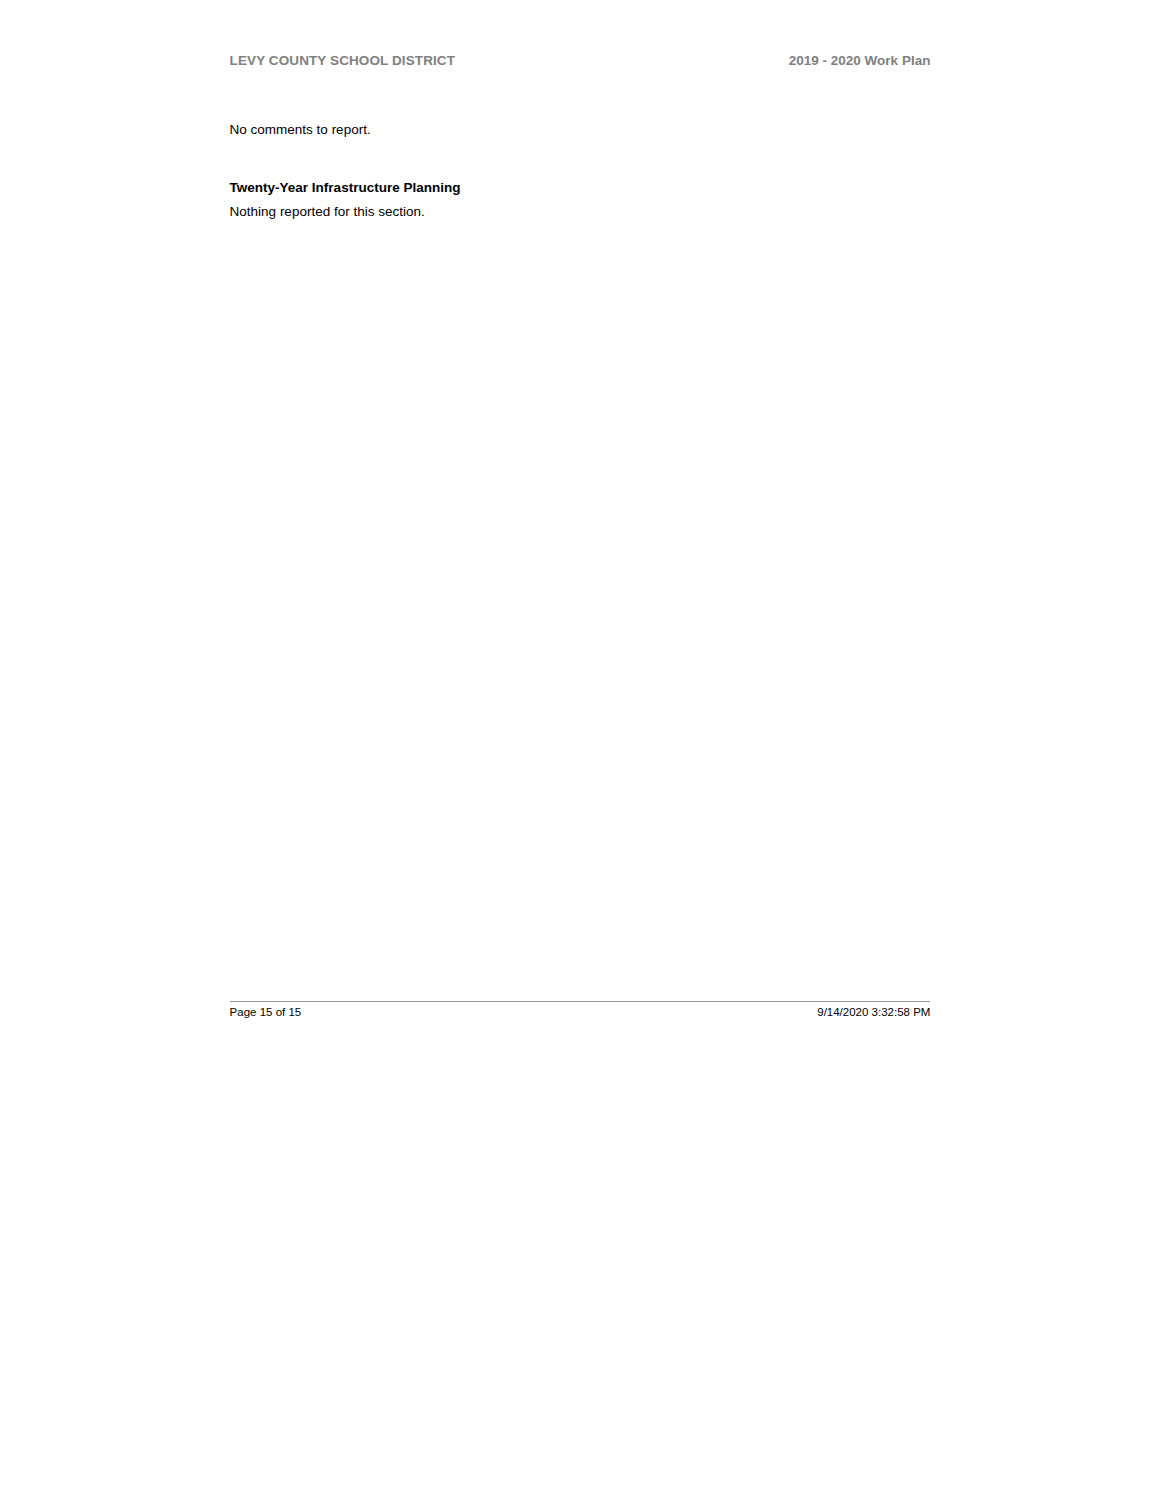LEVY COUNTY SCHOOL DISTRICT
2019 - 2020 Work Plan
No comments to report.
Twenty-Year Infrastructure Planning
Nothing reported for this section.
Page 15 of 15
9/14/2020 3:32:58 PM